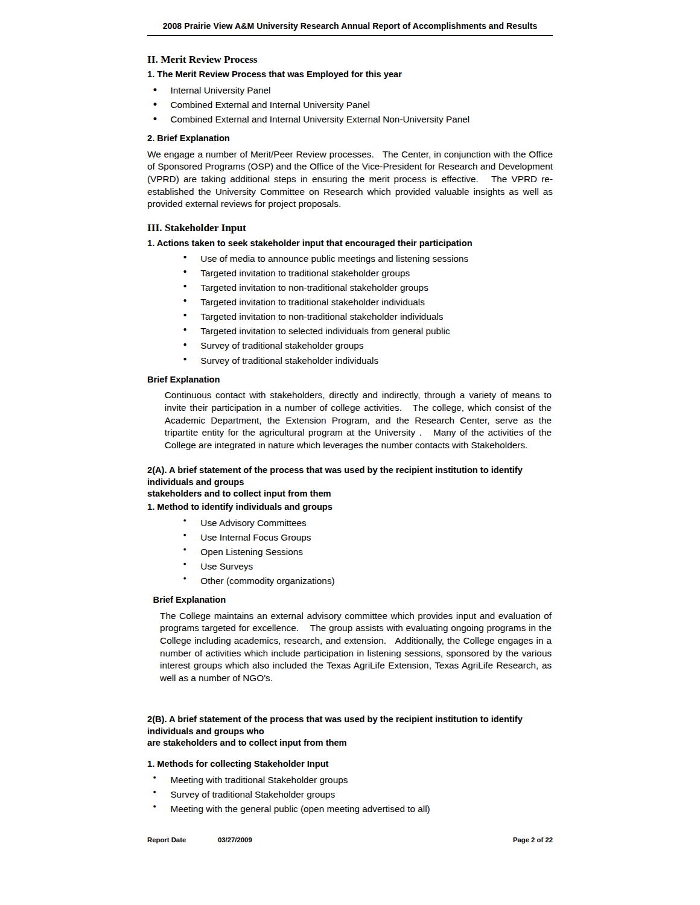2008 Prairie View A&M University Research Annual Report of Accomplishments and Results
II. Merit Review Process
1. The Merit Review Process that was Employed for this year
Internal University Panel
Combined External and Internal University Panel
Combined External and Internal University External Non-University Panel
2. Brief Explanation
We engage a number of Merit/Peer Review processes. The Center, in conjunction with the Office of Sponsored Programs (OSP) and the Office of the Vice-President for Research and Development (VPRD) are taking additional steps in ensuring the merit process is effective. The VPRD re-established the University Committee on Research which provided valuable insights as well as provided external reviews for project proposals.
III. Stakeholder Input
1. Actions taken to seek stakeholder input that encouraged their participation
Use of media to announce public meetings and listening sessions
Targeted invitation to traditional stakeholder groups
Targeted invitation to non-traditional stakeholder groups
Targeted invitation to traditional stakeholder individuals
Targeted invitation to non-traditional stakeholder individuals
Targeted invitation to selected individuals from general public
Survey of traditional stakeholder groups
Survey of traditional stakeholder individuals
Brief Explanation
Continuous contact with stakeholders, directly and indirectly, through a variety of means to invite their participation in a number of college activities. The college, which consist of the Academic Department, the Extension Program, and the Research Center, serve as the tripartite entity for the agricultural program at the University . Many of the activities of the College are integrated in nature which leverages the number contacts with Stakeholders.
2(A). A brief statement of the process that was used by the recipient institution to identify individuals and groups stakeholders and to collect input from them
1. Method to identify individuals and groups
Use Advisory Committees
Use Internal Focus Groups
Open Listening Sessions
Use Surveys
Other (commodity organizations)
Brief Explanation
The College maintains an external advisory committee which provides input and evaluation of programs targeted for excellence. The group assists with evaluating ongoing programs in the College including academics, research, and extension. Additionally, the College engages in a number of activities which include participation in listening sessions, sponsored by the various interest groups which also included the Texas AgriLife Extension, Texas AgriLife Research, as well as a number of NGO's.
2(B). A brief statement of the process that was used by the recipient institution to identify individuals and groups who are stakeholders and to collect input from them
1. Methods for collecting Stakeholder Input
Meeting with traditional Stakeholder groups
Survey of traditional Stakeholder groups
Meeting with the general public (open meeting advertised to all)
Report Date03/27/2009 Page 2 of 22